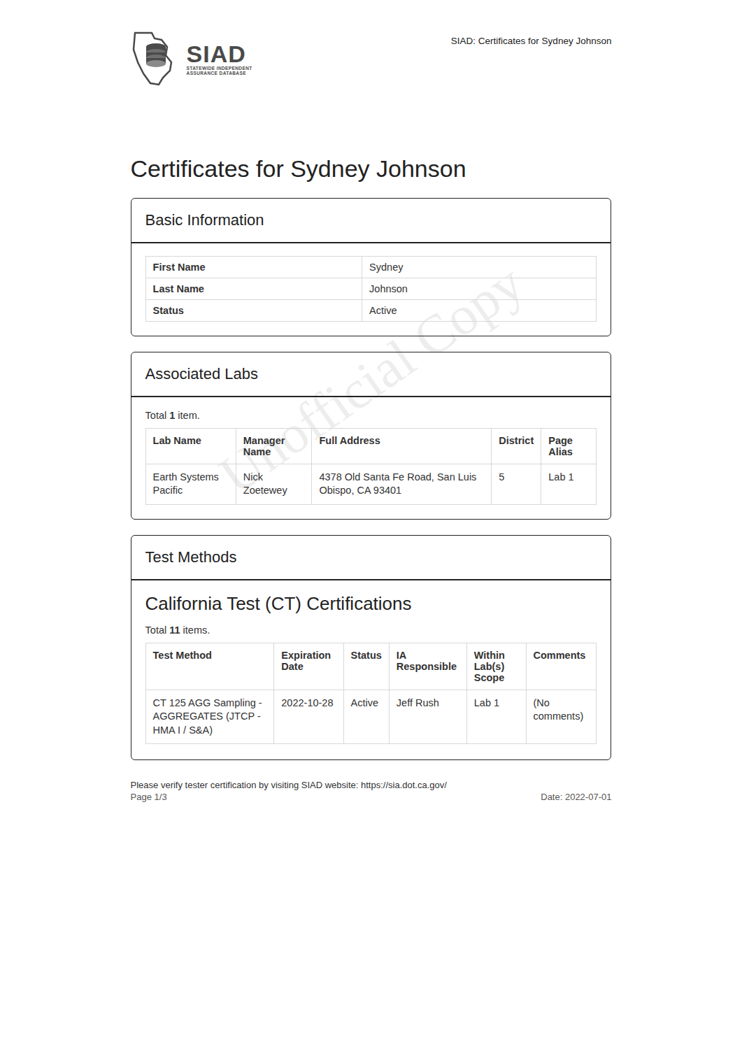Unofficial Copy
SIAD
Statewide Independent
Assurance Database
SIAD: Certificates for Sydney Johnson
Certificates for Sydney Johnson
Basic Information
| First Name | Sydney |
| Last Name | Johnson |
| Status | Active |
Associated Labs
Total 1 item.
| Lab Name | Manager Name | Full Address | District | Page Alias |
| --- | --- | --- | --- | --- |
| Earth Systems Pacific | Nick Zoetewey | 4378 Old Santa Fe Road, San Luis Obispo, CA 93401 | 5 | Lab 1 |
Test Methods
California Test (CT) Certifications
Total 11 items.
| Test Method | Expiration Date | Status | IA Responsible | Within Lab(s) Scope | Comments |
| --- | --- | --- | --- | --- | --- |
| CT 125 AGG Sampling - AGGREGATES (JTCP - HMA I / S&A) | 2022-10-28 | Active | Jeff Rush | Lab 1 | (No comments) |
Please verify tester certification by visiting SIAD website: https://sia.dot.ca.gov/
Page 1/3 Date: 2022-07-01